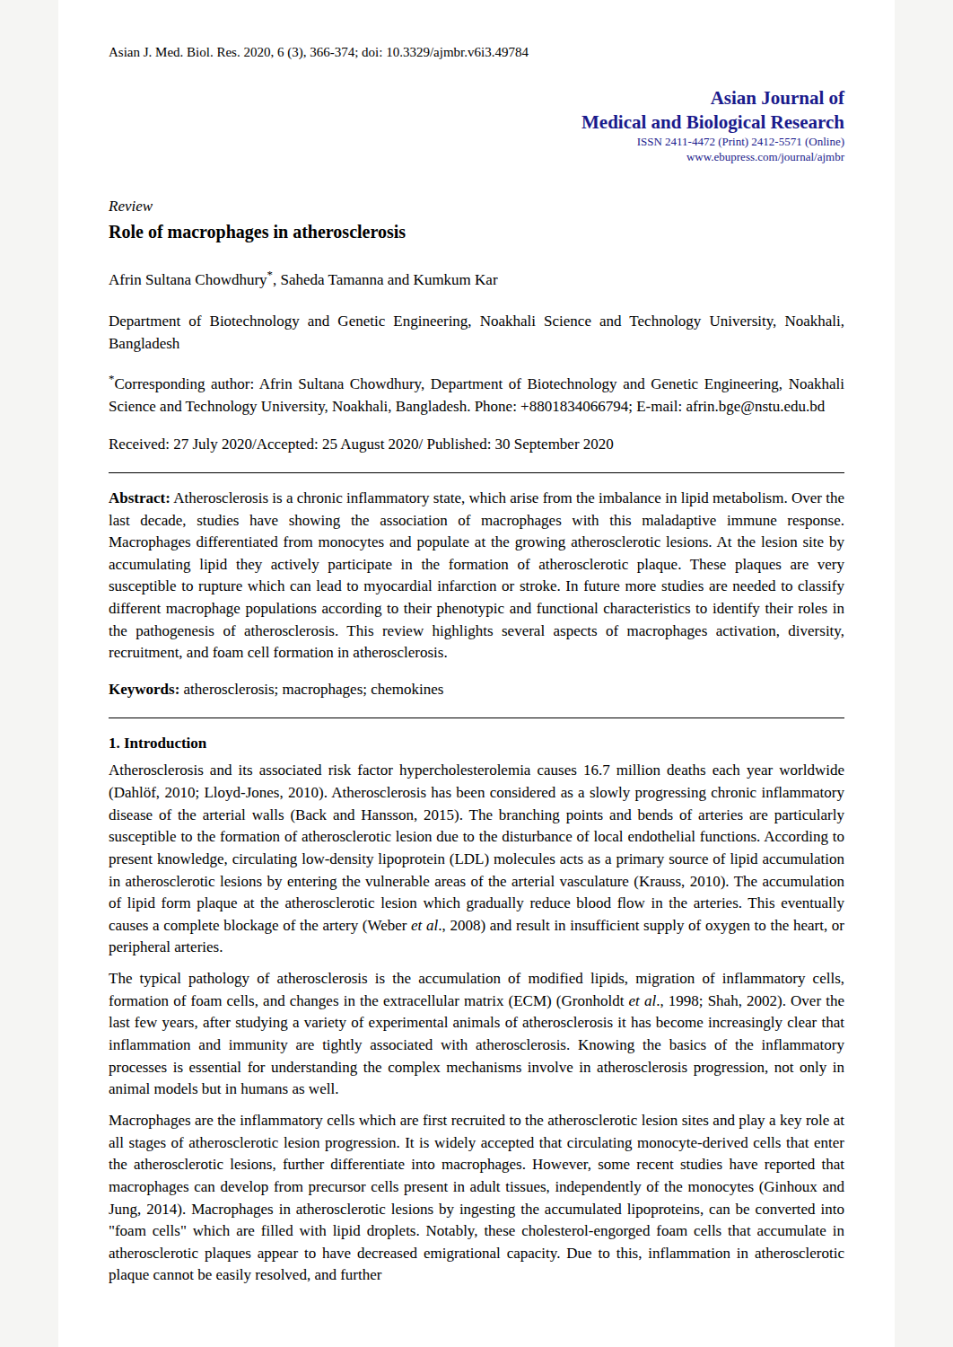Asian J. Med. Biol. Res. 2020, 6 (3), 366-374; doi: 10.3329/ajmbr.v6i3.49784
Asian Journal of
Medical and Biological Research
ISSN 2411-4472 (Print) 2412-5571 (Online)
www.ebupress.com/journal/ajmbr
Review
Role of macrophages in atherosclerosis
Afrin Sultana Chowdhury*, Saheda Tamanna and Kumkum Kar
Department of Biotechnology and Genetic Engineering, Noakhali Science and Technology University, Noakhali, Bangladesh
*Corresponding author: Afrin Sultana Chowdhury, Department of Biotechnology and Genetic Engineering, Noakhali Science and Technology University, Noakhali, Bangladesh. Phone: +8801834066794; E-mail: afrin.bge@nstu.edu.bd
Received: 27 July 2020/Accepted: 25 August 2020/ Published: 30 September 2020
Abstract: Atherosclerosis is a chronic inflammatory state, which arise from the imbalance in lipid metabolism. Over the last decade, studies have showing the association of macrophages with this maladaptive immune response. Macrophages differentiated from monocytes and populate at the growing atherosclerotic lesions. At the lesion site by accumulating lipid they actively participate in the formation of atherosclerotic plaque. These plaques are very susceptible to rupture which can lead to myocardial infarction or stroke. In future more studies are needed to classify different macrophage populations according to their phenotypic and functional characteristics to identify their roles in the pathogenesis of atherosclerosis. This review highlights several aspects of macrophages activation, diversity, recruitment, and foam cell formation in atherosclerosis.
Keywords: atherosclerosis; macrophages; chemokines
1. Introduction
Atherosclerosis and its associated risk factor hypercholesterolemia causes 16.7 million deaths each year worldwide (Dahlöf, 2010; Lloyd-Jones, 2010). Atherosclerosis has been considered as a slowly progressing chronic inflammatory disease of the arterial walls (Back and Hansson, 2015). The branching points and bends of arteries are particularly susceptible to the formation of atherosclerotic lesion due to the disturbance of local endothelial functions. According to present knowledge, circulating low-density lipoprotein (LDL) molecules acts as a primary source of lipid accumulation in atherosclerotic lesions by entering the vulnerable areas of the arterial vasculature (Krauss, 2010). The accumulation of lipid form plaque at the atherosclerotic lesion which gradually reduce blood flow in the arteries. This eventually causes a complete blockage of the artery (Weber et al., 2008) and result in insufficient supply of oxygen to the heart, or peripheral arteries.
The typical pathology of atherosclerosis is the accumulation of modified lipids, migration of inflammatory cells, formation of foam cells, and changes in the extracellular matrix (ECM) (Gronholdt et al., 1998; Shah, 2002). Over the last few years, after studying a variety of experimental animals of atherosclerosis it has become increasingly clear that inflammation and immunity are tightly associated with atherosclerosis. Knowing the basics of the inflammatory processes is essential for understanding the complex mechanisms involve in atherosclerosis progression, not only in animal models but in humans as well.
Macrophages are the inflammatory cells which are first recruited to the atherosclerotic lesion sites and play a key role at all stages of atherosclerotic lesion progression. It is widely accepted that circulating monocyte-derived cells that enter the atherosclerotic lesions, further differentiate into macrophages. However, some recent studies have reported that macrophages can develop from precursor cells present in adult tissues, independently of the monocytes (Ginhoux and Jung, 2014). Macrophages in atherosclerotic lesions by ingesting the accumulated lipoproteins, can be converted into "foam cells" which are filled with lipid droplets. Notably, these cholesterol-engorged foam cells that accumulate in atherosclerotic plaques appear to have decreased emigrational capacity. Due to this, inflammation in atherosclerotic plaque cannot be easily resolved, and further